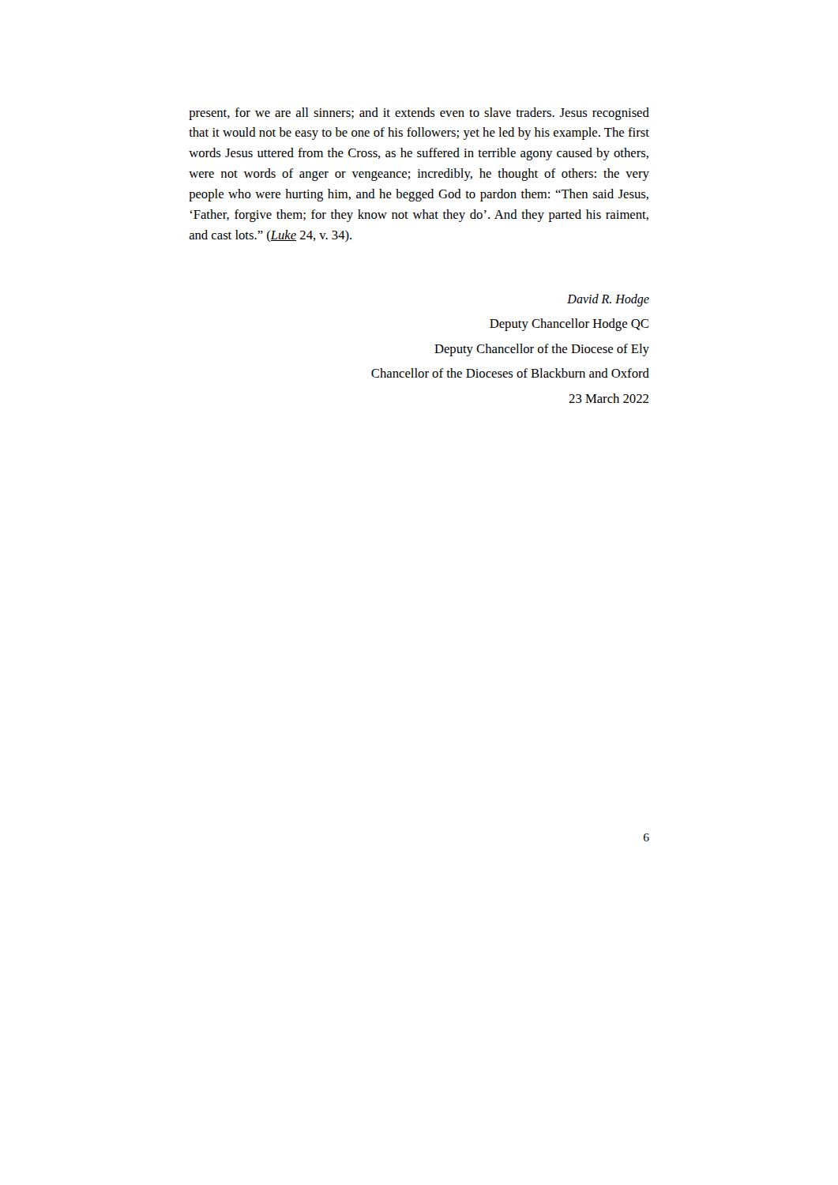present, for we are all sinners; and it extends even to slave traders. Jesus recognised that it would not be easy to be one of his followers; yet he led by his example. The first words Jesus uttered from the Cross, as he suffered in terrible agony caused by others, were not words of anger or vengeance; incredibly, he thought of others: the very people who were hurting him, and he begged God to pardon them: “Then said Jesus, ‘Father, forgive them; for they know not what they do’. And they parted his raiment, and cast lots.” (Luke 24, v. 34).
David R. Hodge
Deputy Chancellor Hodge QC
Deputy Chancellor of the Diocese of Ely
Chancellor of the Dioceses of Blackburn and Oxford
23 March 2022
6